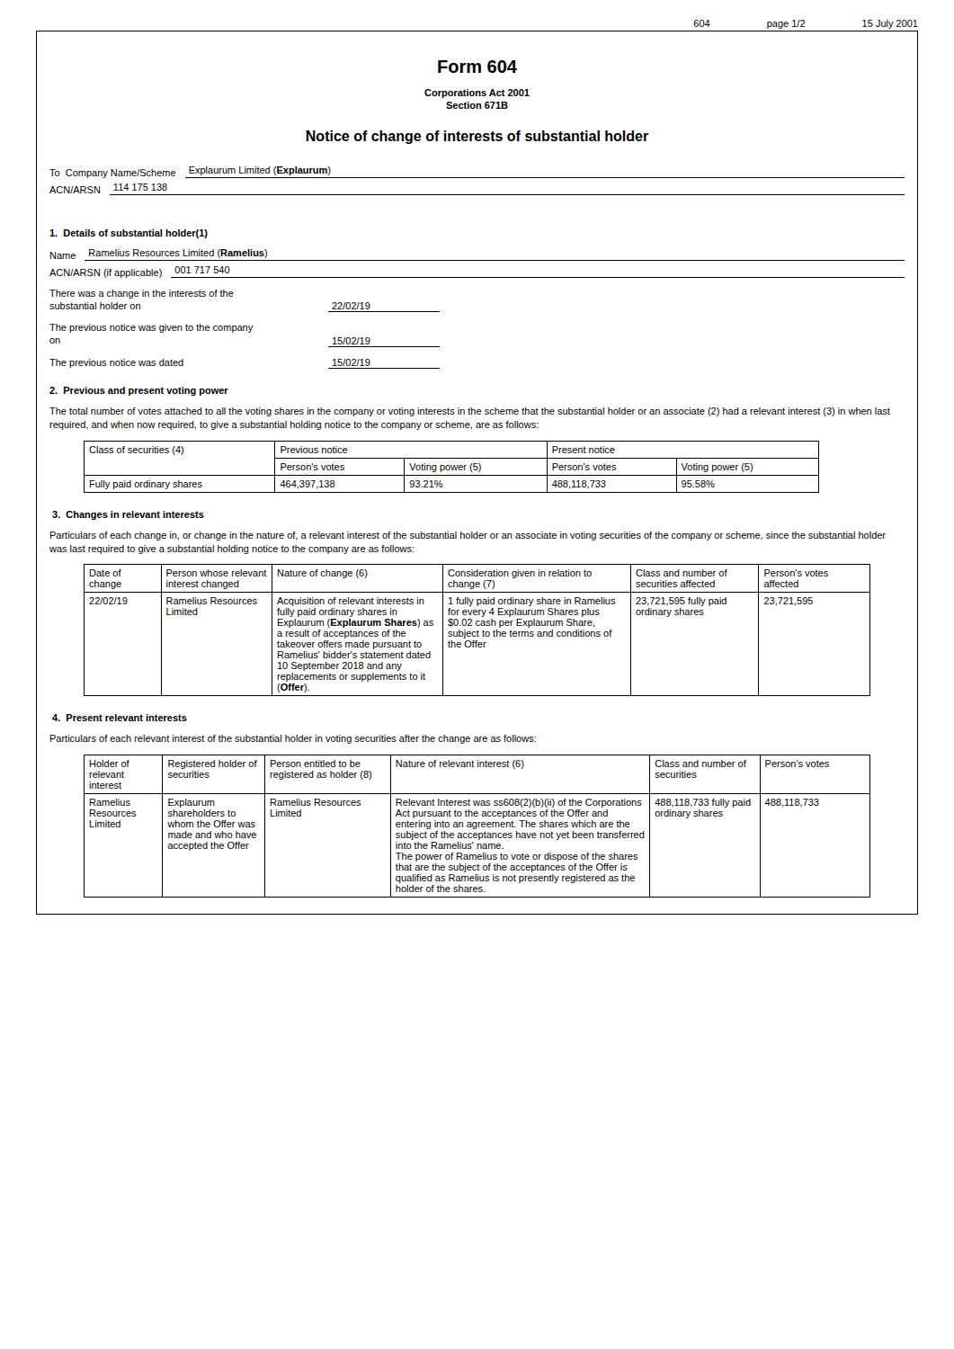604 page 1/2 15 July 2001
Form 604
Corporations Act 2001
Section 671B
Notice of change of interests of substantial holder
To Company Name/Scheme
Explaurum Limited (Explaurum)
ACN/ARSN
114 175 138
1. Details of substantial holder(1)
Name
Ramelius Resources Limited (Ramelius)
ACN/ARSN (if applicable)
001 717 540
There was a change in the interests of the
substantial holder on
22/02/19
The previous notice was given to the company
on
15/02/19
The previous notice was dated
15/02/19
2. Previous and present voting power
The total number of votes attached to all the voting shares in the company or voting interests in the scheme that the substantial holder or an associate (2) had a relevant interest (3) in when last required, and when now required, to give a substantial holding notice to the company or scheme, are as follows:
| Class of securities (4) | Previous notice | Present notice |
| --- | --- | --- |
| Person's votes | Voting power (5) | Person's votes | Voting power (5) |
| Fully paid ordinary shares | 464,397,138 | 93.21% | 488,118,733 | 95.58% |
3. Changes in relevant interests
Particulars of each change in, or change in the nature of, a relevant interest of the substantial holder or an associate in voting securities of the company or scheme, since the substantial holder was last required to give a substantial holding notice to the company are as follows:
| Date of change | Person whose relevant interest changed | Nature of change (6) | Consideration given in relation to change (7) | Class and number of securities affected | Person's votes affected |
| --- | --- | --- | --- | --- | --- |
| 22/02/19 | Ramelius Resources Limited | Acquisition of relevant interests in fully paid ordinary shares in Explaurum ( Explaurum Shares ) as a result of acceptances of the takeover offers made pursuant to Ramelius' bidder's statement dated 10 September 2018 and any replacements or supplements to it ( Offer ). | 1 fully paid ordinary share in Ramelius for every 4 Explaurum Shares plus $0.02 cash per Explaurum Share, subject to the terms and conditions of the Offer | 23,721,595 fully paid ordinary shares | 23,721,595 |
4. Present relevant interests
Particulars of each relevant interest of the substantial holder in voting securities after the change are as follows:
| Holder of relevant interest | Registered holder of securities | Person entitled to be registered as holder (8) | Nature of relevant interest (6) | Class and number of securities | Person's votes |
| --- | --- | --- | --- | --- | --- |
| Ramelius Resources Limited | Explaurum shareholders to whom the Offer was made and who have accepted the Offer | Ramelius Resources Limited | Relevant Interest was ss608(2)(b)(ii) of the Corporations Act pursuant to the acceptances of the Offer and entering into an agreement. The shares which are the subject of the acceptances have not yet been transferred into the Ramelius' name. The power of Ramelius to vote or dispose of the shares that are the subject of the acceptances of the Offer is qualified as Ramelius is not presently registered as the holder of the shares. | 488,118,733 fully paid ordinary shares | 488,118,733 |